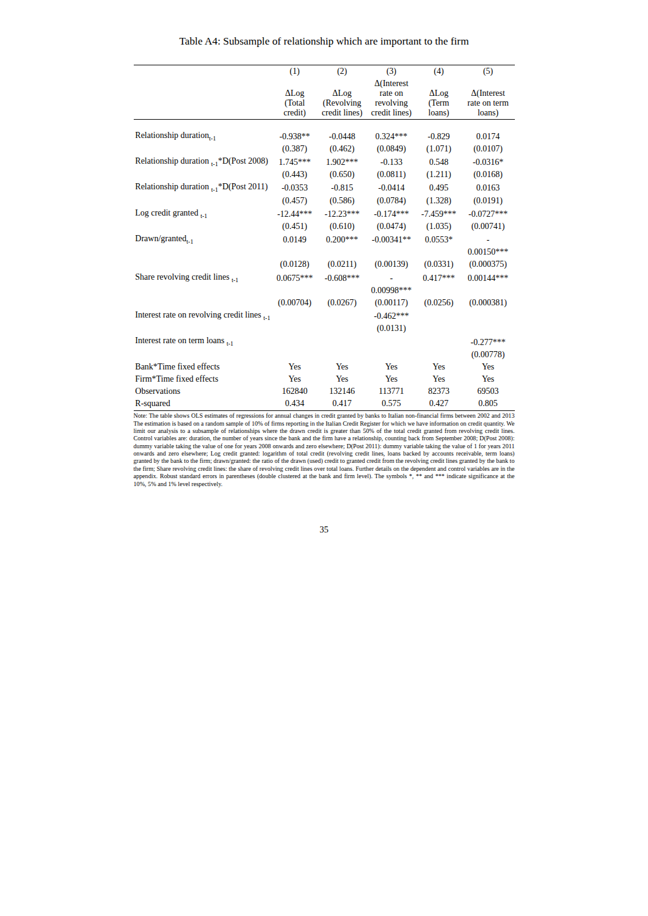Table A4: Subsample of relationship which are important to the firm
| | (1) | (2) | (3) | (4) | (5) |
| | ΔLog (Total credit) | ΔLog (Revolving credit lines) | Δ(Interest rate on revolving credit lines) | ΔLog (Term loans) | Δ(Interest rate on term loans) |
| Relationship duration t-1 | -0.938** | -0.0448 | 0.324*** | -0.829 | 0.0174 |
| | (0.387) | (0.462) | (0.0849) | (1.071) | (0.0107) |
| Relationship duration t-1 *D(Post 2008) | 1.745*** | 1.902*** | -0.133 | 0.548 | -0.0316* |
| | (0.443) | (0.650) | (0.0811) | (1.211) | (0.0168) |
| Relationship duration t-1 *D(Post 2011) | -0.0353 | -0.815 | -0.0414 | 0.495 | 0.0163 |
| | (0.457) | (0.586) | (0.0784) | (1.328) | (0.0191) |
| Log credit granted t-1 | -12.44*** | -12.23*** | -0.174*** | -7.459*** | -0.0727*** |
| | (0.451) | (0.610) | (0.0474) | (1.035) | (0.00741) |
| Drawn/granted t-1 | 0.0149 | 0.200*** | -0.00341** | 0.0553* | - |
| | | | | | 0.00150*** |
| | (0.0128) | (0.0211) | (0.00139) | (0.0331) | (0.000375) |
| Share revolving credit lines t-1 | 0.0675*** | -0.608*** | - | 0.417*** | 0.00144*** |
| | | | 0.00998*** | | |
| | (0.00704) | (0.0267) | (0.00117) | (0.0256) | (0.000381) |
| Interest rate on revolving credit lines t-1 | | | -0.462*** | | |
| | | | (0.0131) | | |
| Interest rate on term loans t-1 | | | | | -0.277*** |
| | | | | | (0.00778) |
| Bank*Time fixed effects | Yes | Yes | Yes | Yes | Yes |
| Firm*Time fixed effects | Yes | Yes | Yes | Yes | Yes |
| Observations | 162840 | 132146 | 113771 | 82373 | 69503 |
| R-squared | 0.434 | 0.417 | 0.575 | 0.427 | 0.805 |
Note: The table shows OLS estimates of regressions for annual changes in credit granted by banks to Italian non-financial firms between 2002 and 2013 The estimation is based on a random sample of 10% of firms reporting in the Italian Credit Register for which we have information on credit quantity. We limit our analysis to a subsample of relationships where the drawn credit is greater than 50% of the total credit granted from revolving credit lines. Control variables are: duration, the number of years since the bank and the firm have a relationship, counting back from September 2008; D(Post 2008): dummy variable taking the value of one for years 2008 onwards and zero elsewhere; D(Post 2011): dummy variable taking the value of 1 for years 2011 onwards and zero elsewhere; Log credit granted: logarithm of total credit (revolving credit lines, loans backed by accounts receivable, term loans) granted by the bank to the firm; drawn/granted: the ratio of the drawn (used) credit to granted credit from the revolving credit lines granted by the bank to the firm; Share revolving credit lines: the share of revolving credit lines over total loans. Further details on the dependent and control variables are in the appendix. Robust standard errors in parentheses (double clustered at the bank and firm level). The symbols *, ** and *** indicate significance at the 10%, 5% and 1% level respectively.
35